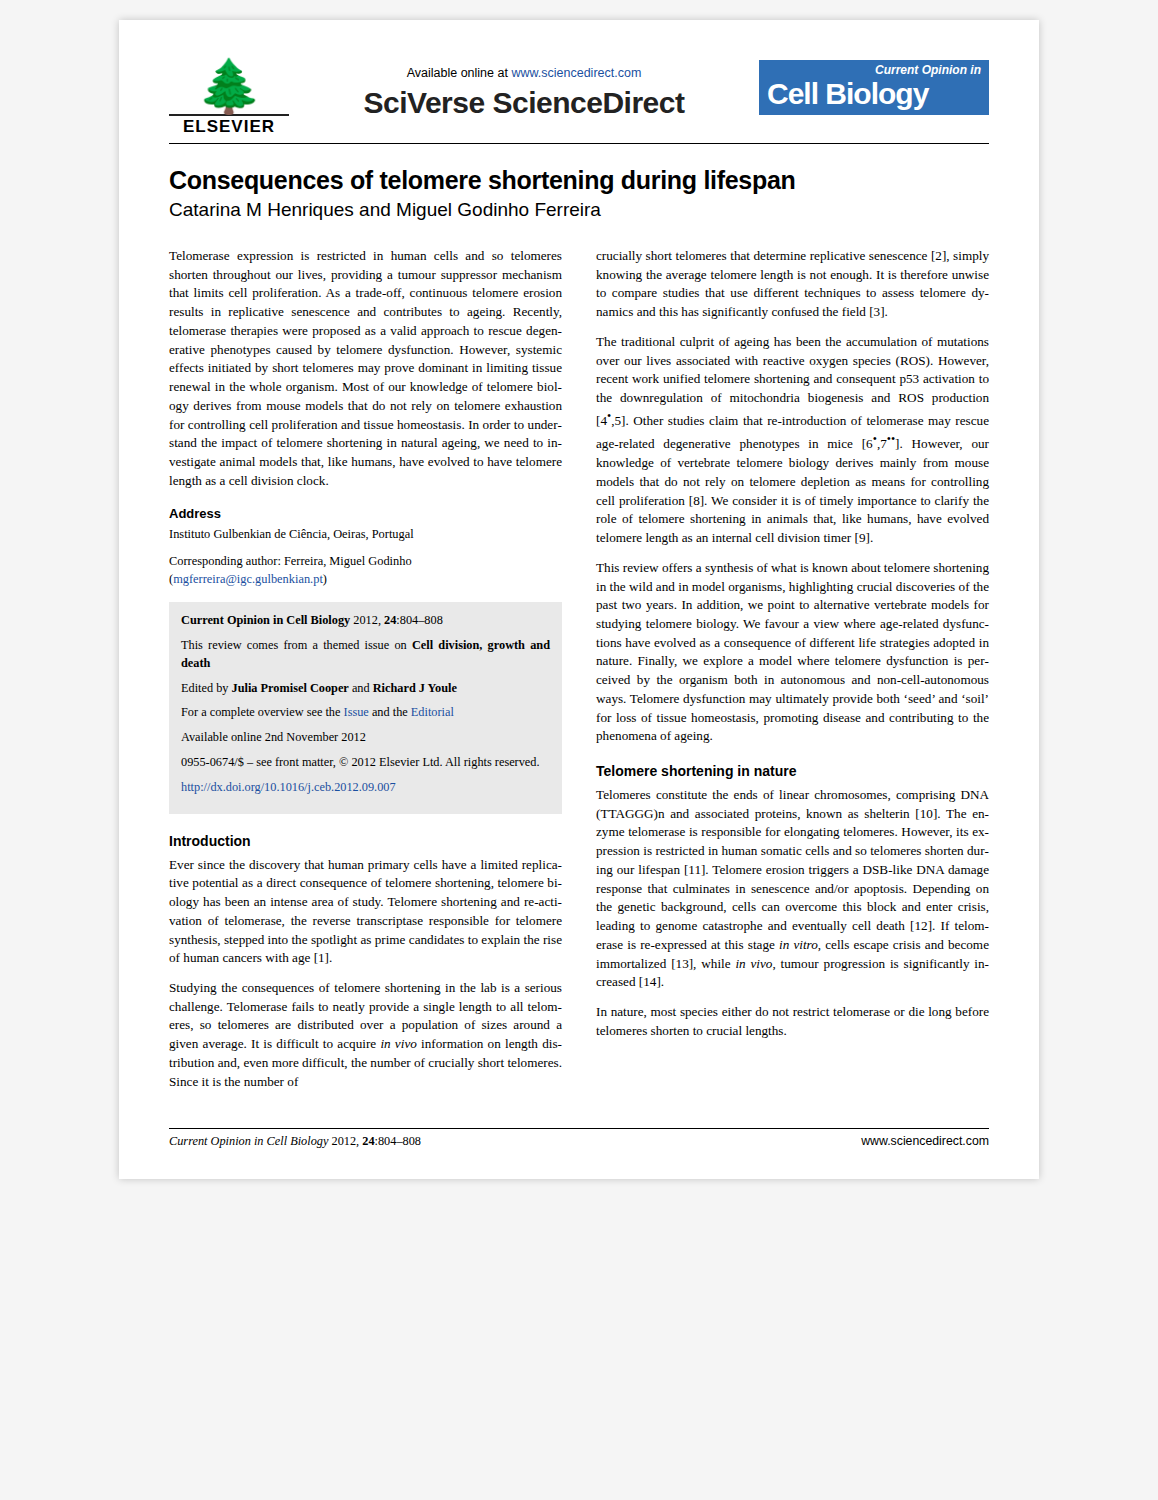🌲
ELSEVIER
Available online at www.sciencedirect.com
SciVerse ScienceDirect
Current Opinion in
Cell Biology
Consequences of telomere shortening during lifespan
Catarina M Henriques and Miguel Godinho Ferreira
Telomerase expression is restricted in human cells and so telomeres shorten throughout our lives, providing a tumour suppressor mechanism that limits cell proliferation. As a trade-off, continuous telomere erosion results in replicative senescence and contributes to ageing. Recently, telomerase therapies were proposed as a valid approach to rescue degenerative phenotypes caused by telomere dysfunction. However, systemic effects initiated by short telomeres may prove dominant in limiting tissue renewal in the whole organism. Most of our knowledge of telomere biology derives from mouse models that do not rely on telomere exhaustion for controlling cell proliferation and tissue homeostasis. In order to understand the impact of telomere shortening in natural ageing, we need to investigate animal models that, like humans, have evolved to have telomere length as a cell division clock.
Address
Instituto Gulbenkian de Ciência, Oeiras, Portugal
Corresponding author: Ferreira, Miguel Godinho
(mgferreira@igc.gulbenkian.pt)
Current Opinion in Cell Biology 2012, 24:804–808
This review comes from a themed issue on Cell division, growth and death
Edited by Julia Promisel Cooper and Richard J Youle
For a complete overview see the Issue and the Editorial
Available online 2nd November 2012
0955-0674/$ – see front matter, © 2012 Elsevier Ltd. All rights reserved.
http://dx.doi.org/10.1016/j.ceb.2012.09.007
Introduction
Ever since the discovery that human primary cells have a limited replicative potential as a direct consequence of telomere shortening, telomere biology has been an intense area of study. Telomere shortening and re-activation of telomerase, the reverse transcriptase responsible for telomere synthesis, stepped into the spotlight as prime candidates to explain the rise of human cancers with age [1].
Studying the consequences of telomere shortening in the lab is a serious challenge. Telomerase fails to neatly provide a single length to all telomeres, so telomeres are distributed over a population of sizes around a given average. It is difficult to acquire in vivo information on length distribution and, even more difficult, the number of crucially short telomeres. Since it is the number of
crucially short telomeres that determine replicative senescence [2], simply knowing the average telomere length is not enough. It is therefore unwise to compare studies that use different techniques to assess telomere dynamics and this has significantly confused the field [3].
The traditional culprit of ageing has been the accumulation of mutations over our lives associated with reactive oxygen species (ROS). However, recent work unified telomere shortening and consequent p53 activation to the downregulation of mitochondria biogenesis and ROS production [4•,5]. Other studies claim that re-introduction of telomerase may rescue age-related degenerative phenotypes in mice [6•,7••]. However, our knowledge of vertebrate telomere biology derives mainly from mouse models that do not rely on telomere depletion as means for controlling cell proliferation [8]. We consider it is of timely importance to clarify the role of telomere shortening in animals that, like humans, have evolved telomere length as an internal cell division timer [9].
This review offers a synthesis of what is known about telomere shortening in the wild and in model organisms, highlighting crucial discoveries of the past two years. In addition, we point to alternative vertebrate models for studying telomere biology. We favour a view where age-related dysfunctions have evolved as a consequence of different life strategies adopted in nature. Finally, we explore a model where telomere dysfunction is perceived by the organism both in autonomous and non-cell-autonomous ways. Telomere dysfunction may ultimately provide both ‘seed’ and ‘soil’ for loss of tissue homeostasis, promoting disease and contributing to the phenomena of ageing.
Telomere shortening in nature
Telomeres constitute the ends of linear chromosomes, comprising DNA (TTAGGG)n and associated proteins, known as shelterin [10]. The enzyme telomerase is responsible for elongating telomeres. However, its expression is restricted in human somatic cells and so telomeres shorten during our lifespan [11]. Telomere erosion triggers a DSB-like DNA damage response that culminates in senescence and/or apoptosis. Depending on the genetic background, cells can overcome this block and enter crisis, leading to genome catastrophe and eventually cell death [12]. If telomerase is re-expressed at this stage in vitro, cells escape crisis and become immortalized [13], while in vivo, tumour progression is significantly increased [14].
In nature, most species either do not restrict telomerase or die long before telomeres shorten to crucial lengths.
Current Opinion in Cell Biology 2012, 24:804–808
www.sciencedirect.com